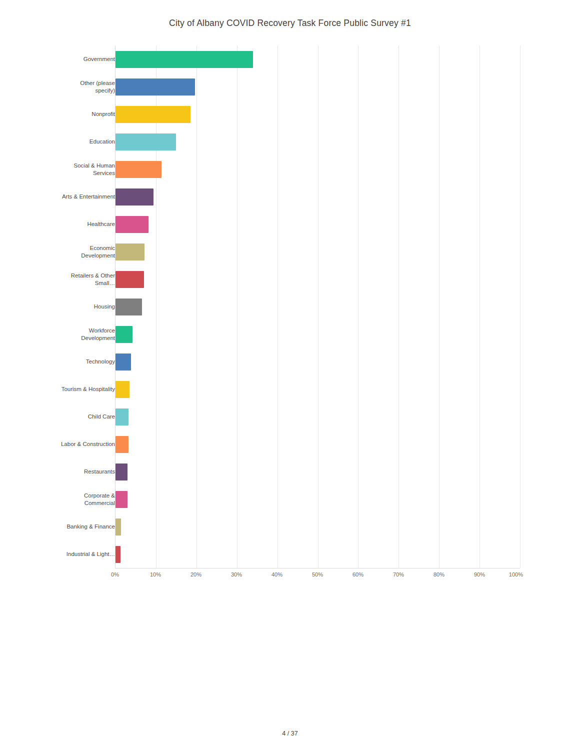City of Albany COVID Recovery Task Force Public Survey #1
| Government | |
| Other (please specify) | |
| Nonprofit | |
| Education | |
| Social & Human Services | |
| Arts & Entertainment | |
| Healthcare | |
| Economic Development | |
| Retailers & Other Small… | |
| Housing | |
| Workforce Development | |
| Technology | |
| Tourism & Hospitality | |
| Child Care | |
| Labor & Construction | |
| Restaurants | |
| Corporate & Commercial | |
| Banking & Finance | |
| Industrial & Light… | |
0% 10% 20% 30% 40% 50% 60% 70% 80% 90% 100%
4 / 37